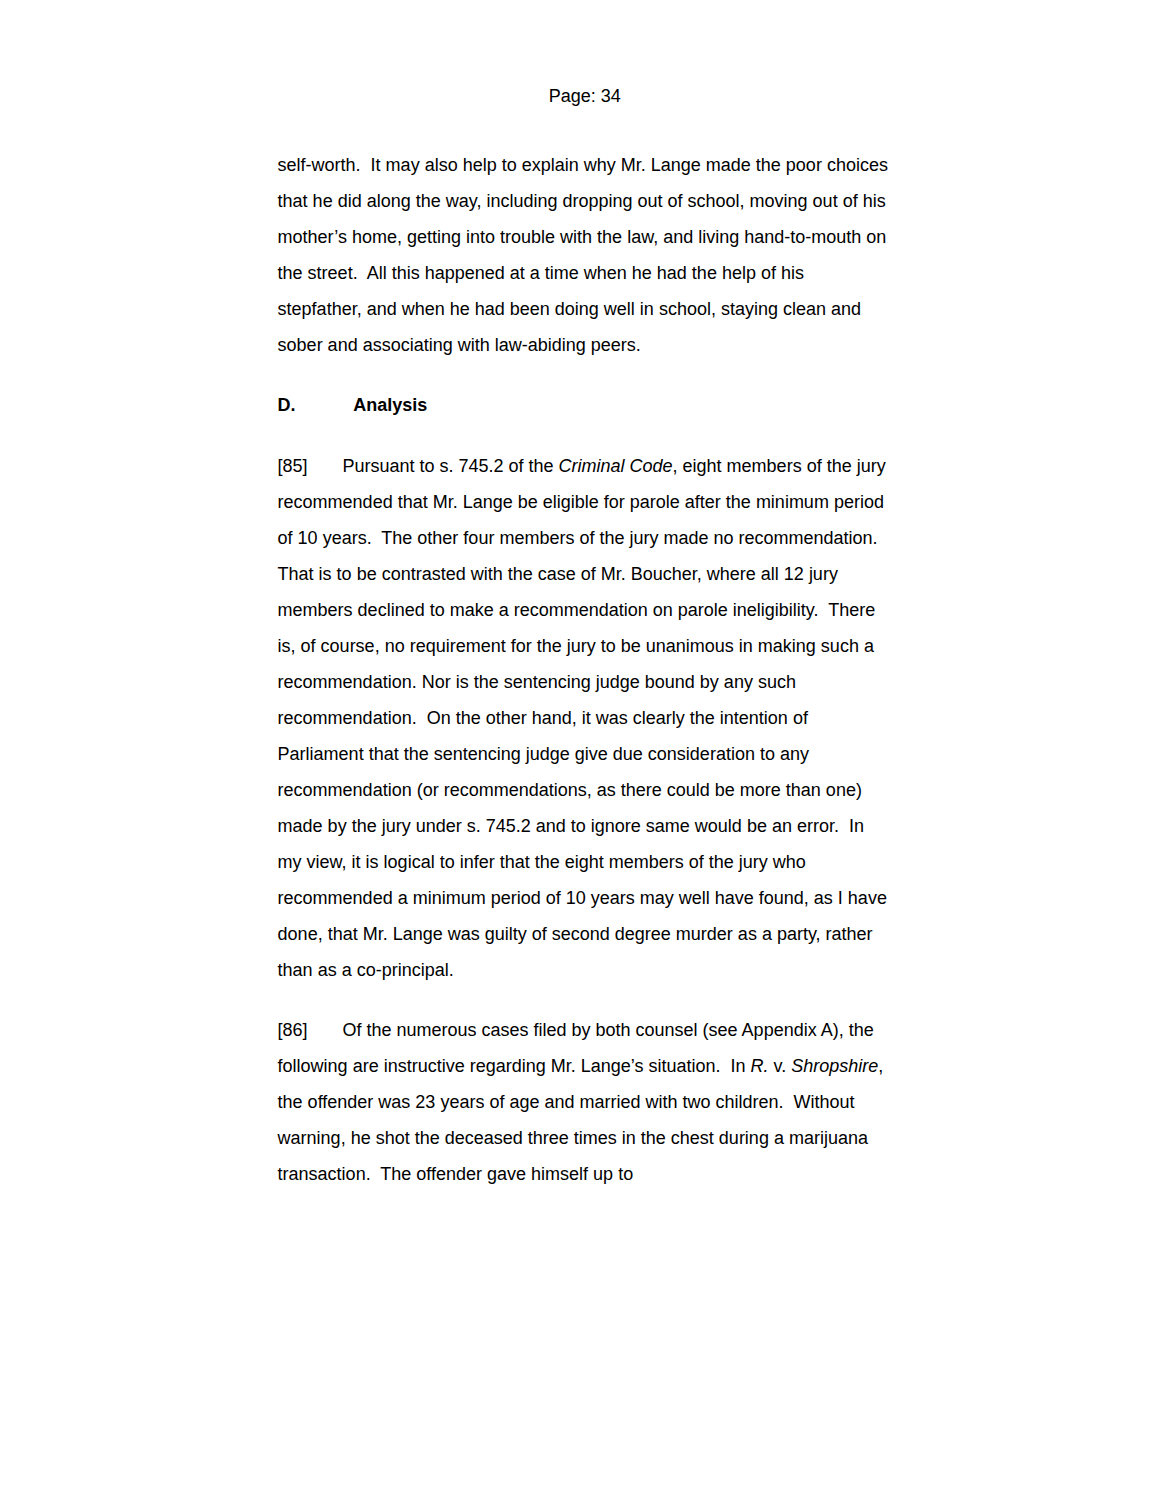Page: 34
self-worth. It may also help to explain why Mr. Lange made the poor choices that he did along the way, including dropping out of school, moving out of his mother’s home, getting into trouble with the law, and living hand-to-mouth on the street. All this happened at a time when he had the help of his stepfather, and when he had been doing well in school, staying clean and sober and associating with law-abiding peers.
D. Analysis
[85] Pursuant to s. 745.2 of the Criminal Code, eight members of the jury recommended that Mr. Lange be eligible for parole after the minimum period of 10 years. The other four members of the jury made no recommendation. That is to be contrasted with the case of Mr. Boucher, where all 12 jury members declined to make a recommendation on parole ineligibility. There is, of course, no requirement for the jury to be unanimous in making such a recommendation. Nor is the sentencing judge bound by any such recommendation. On the other hand, it was clearly the intention of Parliament that the sentencing judge give due consideration to any recommendation (or recommendations, as there could be more than one) made by the jury under s. 745.2 and to ignore same would be an error. In my view, it is logical to infer that the eight members of the jury who recommended a minimum period of 10 years may well have found, as I have done, that Mr. Lange was guilty of second degree murder as a party, rather than as a co-principal.
[86] Of the numerous cases filed by both counsel (see Appendix A), the following are instructive regarding Mr. Lange’s situation. In R. v. Shropshire, the offender was 23 years of age and married with two children. Without warning, he shot the deceased three times in the chest during a marijuana transaction. The offender gave himself up to